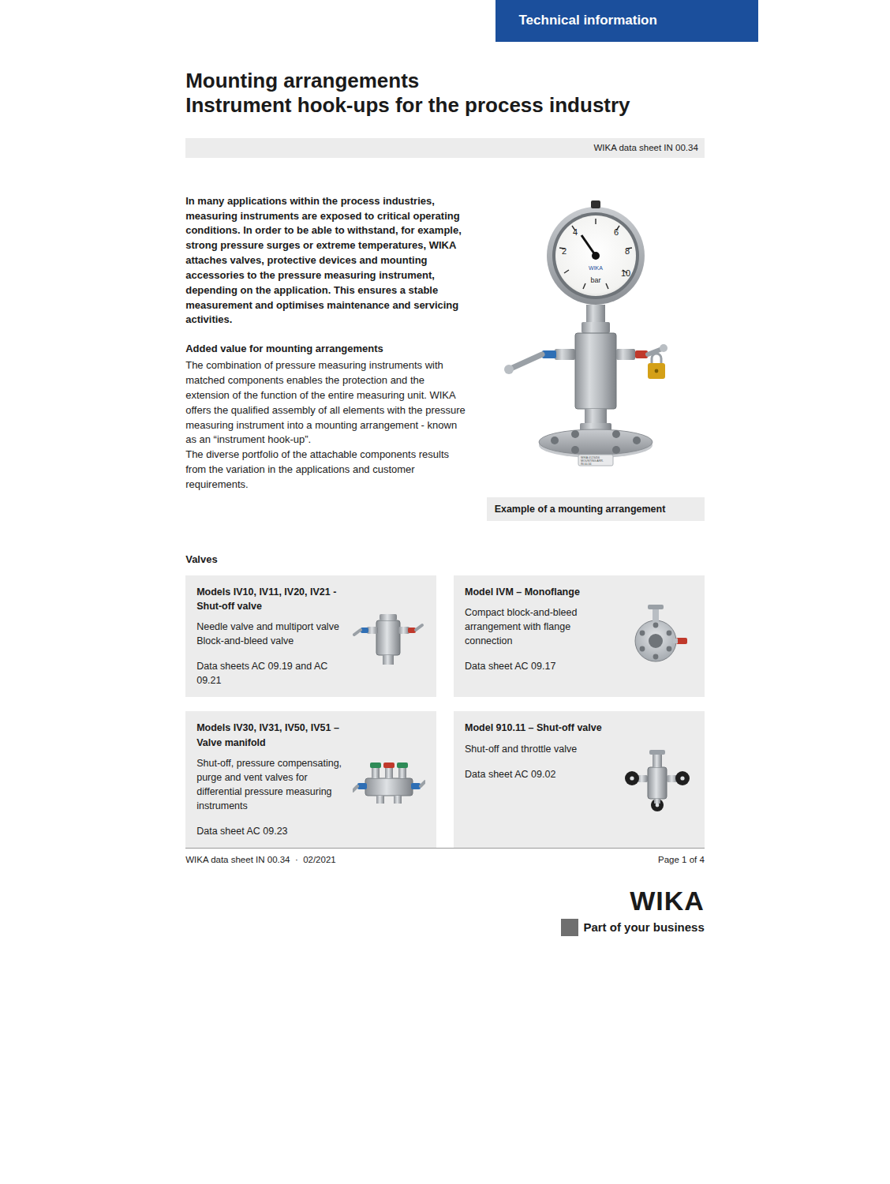Technical information
Mounting arrangements Instrument hook-ups for the process industry
WIKA data sheet IN 00.34
In many applications within the process industries, measuring instruments are exposed to critical operating conditions. In order to be able to withstand, for example, strong pressure surges or extreme temperatures, WIKA attaches valves, protective devices and mounting accessories to the pressure measuring instrument, depending on the application. This ensures a stable measurement and optimises maintenance and servicing activities.
Added value for mounting arrangements
The combination of pressure measuring instruments with matched components enables the protection and the extension of the function of the entire measuring unit. WIKA offers the qualified assembly of all elements with the pressure measuring instrument into a mounting arrangement - known as an “instrument hook-up”.
The diverse portfolio of the attachable components results from the variation in the applications and customer requirements.
4 6 2 8 10 bar WIKA WIKA 0123456 MOUNTING ARR. IN 00.34
Example of a mounting arrangement
Valves
Models IV10, IV11, IV20, IV21 - Shut-off valve
Needle valve and multiport valve
Block-and-bleed valve
Data sheets AC 09.19 and AC 09.21
Model IVM – Monoflange
Compact block-and-bleed arrangement with flange connection
Data sheet AC 09.17
Models IV30, IV31, IV50, IV51 – Valve manifold
Shut-off, pressure compensating, purge and vent valves for differential pressure measuring instruments
Data sheet AC 09.23
Model 910.11 – Shut-off valve
Shut-off and throttle valve
Data sheet AC 09.02
WIKA data sheet IN 00.34 · 02/2021 Page 1 of 4
WIKA
Part of your business